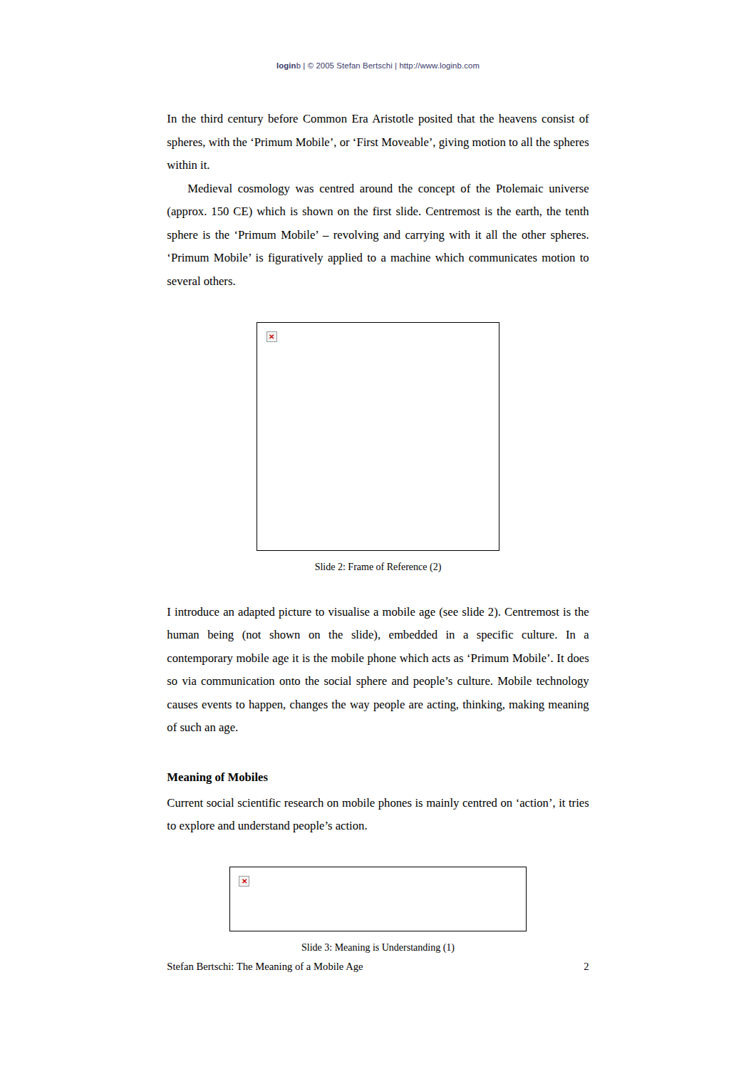loginb | © 2005 Stefan Bertschi | http://www.loginb.com
In the third century before Common Era Aristotle posited that the heavens consist of spheres, with the ‘Primum Mobile’, or ‘First Moveable’, giving motion to all the spheres within it.
Medieval cosmology was centred around the concept of the Ptolemaic universe (approx. 150 CE) which is shown on the first slide. Centremost is the earth, the tenth sphere is the ‘Primum Mobile’ – revolving and carrying with it all the other spheres. ‘Primum Mobile’ is figuratively applied to a machine which communicates motion to several others.
✕
Slide 2: Frame of Reference (2)
I introduce an adapted picture to visualise a mobile age (see slide 2). Centremost is the human being (not shown on the slide), embedded in a specific culture. In a contemporary mobile age it is the mobile phone which acts as ‘Primum Mobile’. It does so via communication onto the social sphere and people’s culture. Mobile technology causes events to happen, changes the way people are acting, thinking, making meaning of such an age.
Meaning of Mobiles
Current social scientific research on mobile phones is mainly centred on ‘action’, it tries to explore and understand people’s action.
✕
Slide 3: Meaning is Understanding (1)
Stefan Bertschi: The Meaning of a Mobile Age 2